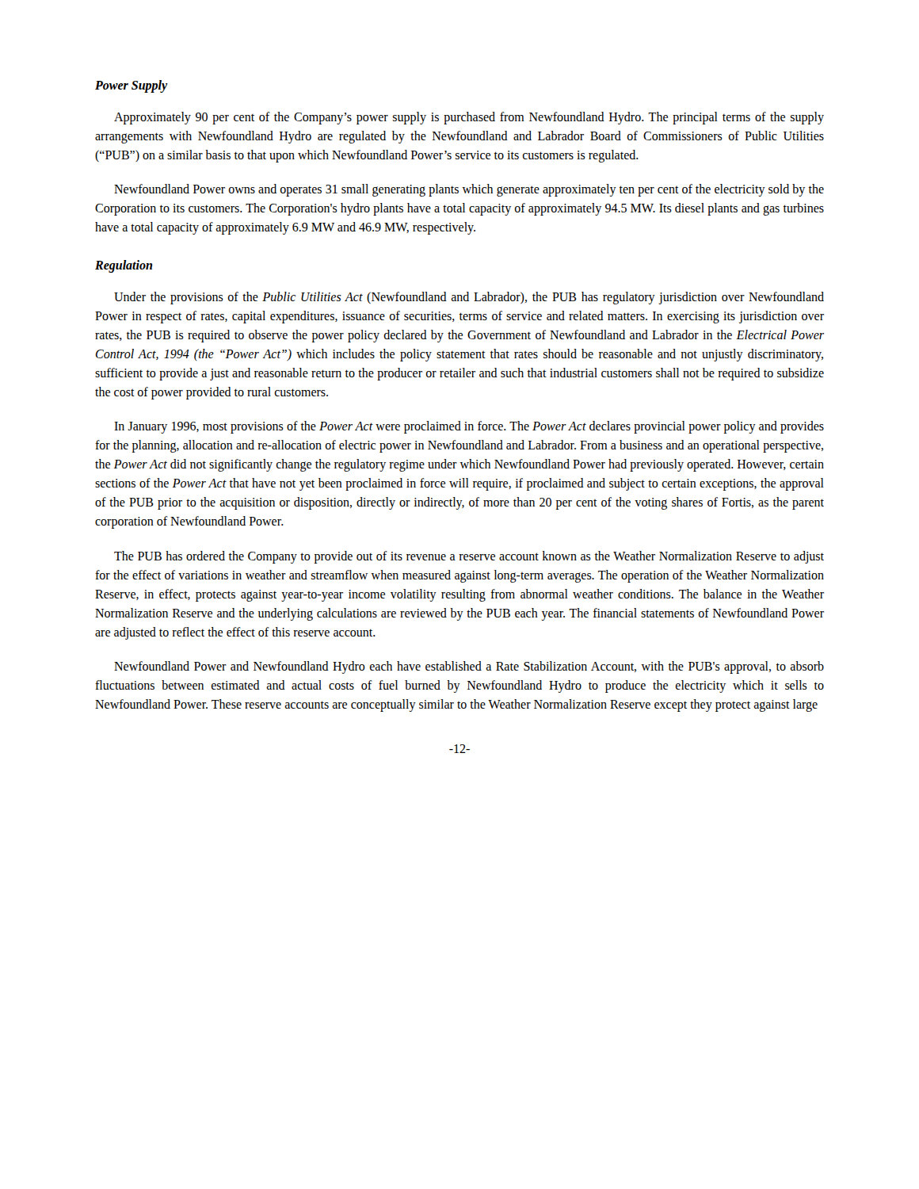Power Supply
Approximately 90 per cent of the Company’s power supply is purchased from Newfoundland Hydro. The principal terms of the supply arrangements with Newfoundland Hydro are regulated by the Newfoundland and Labrador Board of Commissioners of Public Utilities (“PUB”) on a similar basis to that upon which Newfoundland Power’s service to its customers is regulated.
Newfoundland Power owns and operates 31 small generating plants which generate approximately ten per cent of the electricity sold by the Corporation to its customers. The Corporation's hydro plants have a total capacity of approximately 94.5 MW. Its diesel plants and gas turbines have a total capacity of approximately 6.9 MW and 46.9 MW, respectively.
Regulation
Under the provisions of the Public Utilities Act (Newfoundland and Labrador), the PUB has regulatory jurisdiction over Newfoundland Power in respect of rates, capital expenditures, issuance of securities, terms of service and related matters. In exercising its jurisdiction over rates, the PUB is required to observe the power policy declared by the Government of Newfoundland and Labrador in the Electrical Power Control Act, 1994 (the “Power Act”) which includes the policy statement that rates should be reasonable and not unjustly discriminatory, sufficient to provide a just and reasonable return to the producer or retailer and such that industrial customers shall not be required to subsidize the cost of power provided to rural customers.
In January 1996, most provisions of the Power Act were proclaimed in force. The Power Act declares provincial power policy and provides for the planning, allocation and re-allocation of electric power in Newfoundland and Labrador. From a business and an operational perspective, the Power Act did not significantly change the regulatory regime under which Newfoundland Power had previously operated. However, certain sections of the Power Act that have not yet been proclaimed in force will require, if proclaimed and subject to certain exceptions, the approval of the PUB prior to the acquisition or disposition, directly or indirectly, of more than 20 per cent of the voting shares of Fortis, as the parent corporation of Newfoundland Power.
The PUB has ordered the Company to provide out of its revenue a reserve account known as the Weather Normalization Reserve to adjust for the effect of variations in weather and streamflow when measured against long-term averages. The operation of the Weather Normalization Reserve, in effect, protects against year-to-year income volatility resulting from abnormal weather conditions. The balance in the Weather Normalization Reserve and the underlying calculations are reviewed by the PUB each year. The financial statements of Newfoundland Power are adjusted to reflect the effect of this reserve account.
Newfoundland Power and Newfoundland Hydro each have established a Rate Stabilization Account, with the PUB's approval, to absorb fluctuations between estimated and actual costs of fuel burned by Newfoundland Hydro to produce the electricity which it sells to Newfoundland Power. These reserve accounts are conceptually similar to the Weather Normalization Reserve except they protect against large
-12-